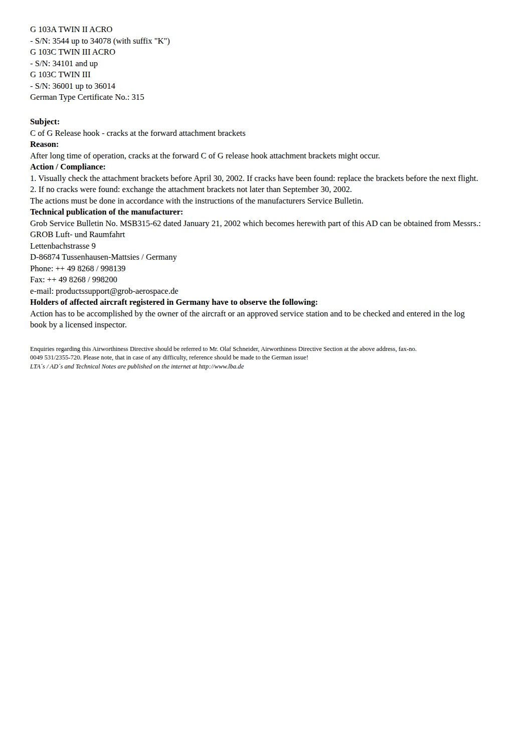G 103A TWIN II ACRO
- S/N: 3544 up to 34078 (with suffix "K")
G 103C TWIN III ACRO
- S/N: 34101 and up
G 103C TWIN III
- S/N: 36001 up to 36014
German Type Certificate No.: 315
Subject:
C of G Release hook - cracks at the forward attachment brackets
Reason:
After long time of operation, cracks at the forward C of G release hook attachment brackets might occur.
Action / Compliance:
1. Visually check the attachment brackets before April 30, 2002. If cracks have been found: replace the brackets before the next flight.
2. If no cracks were found: exchange the attachment brackets not later than September 30, 2002.
The actions must be done in accordance with the instructions of the manufacturers Service Bulletin.
Technical publication of the manufacturer:
Grob Service Bulletin No. MSB315-62 dated January 21, 2002 which becomes herewith part of this AD can be obtained from Messrs.:
GROB Luft- und Raumfahrt
Lettenbachstrasse 9
D-86874 Tussenhausen-Mattsies / Germany
Phone: ++ 49 8268 / 998139
Fax: ++ 49 8268 / 998200
e-mail: productssupport@grob-aerospace.de
Holders of affected aircraft registered in Germany have to observe the following:
Action has to be accomplished by the owner of the aircraft or an approved service station and to be checked and entered in the log book by a licensed inspector.
Enquiries regarding this Airworthiness Directive should be referred to Mr. Olaf Schneider, Airworthiness Directive Section at the above address, fax-no.
0049 531/2355-720. Please note, that in case of any difficulty, reference should be made to the German issue!
LTA´s / AD´s and Technical Notes are published on the internet at http://www.lba.de